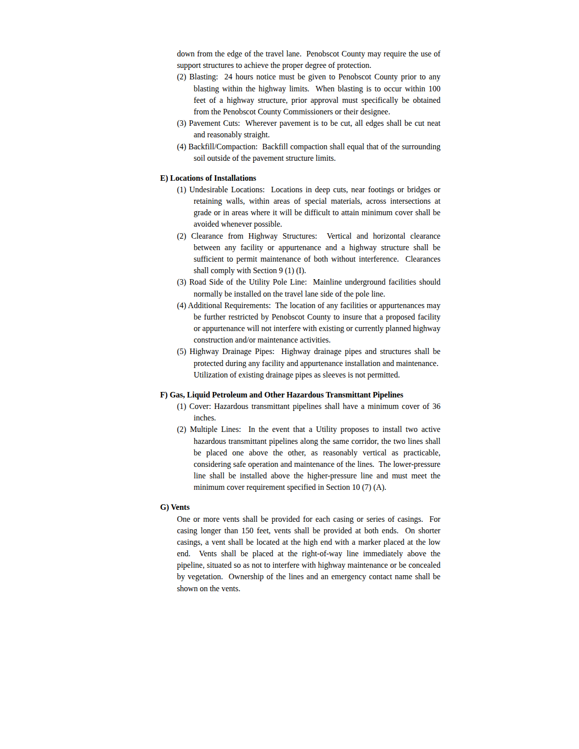down from the edge of the travel lane. Penobscot County may require the use of support structures to achieve the proper degree of protection.
(2) Blasting: 24 hours notice must be given to Penobscot County prior to any blasting within the highway limits. When blasting is to occur within 100 feet of a highway structure, prior approval must specifically be obtained from the Penobscot County Commissioners or their designee.
(3) Pavement Cuts: Wherever pavement is to be cut, all edges shall be cut neat and reasonably straight.
(4) Backfill/Compaction: Backfill compaction shall equal that of the surrounding soil outside of the pavement structure limits.
E) Locations of Installations
(1) Undesirable Locations: Locations in deep cuts, near footings or bridges or retaining walls, within areas of special materials, across intersections at grade or in areas where it will be difficult to attain minimum cover shall be avoided whenever possible.
(2) Clearance from Highway Structures: Vertical and horizontal clearance between any facility or appurtenance and a highway structure shall be sufficient to permit maintenance of both without interference. Clearances shall comply with Section 9 (1) (I).
(3) Road Side of the Utility Pole Line: Mainline underground facilities should normally be installed on the travel lane side of the pole line.
(4) Additional Requirements: The location of any facilities or appurtenances may be further restricted by Penobscot County to insure that a proposed facility or appurtenance will not interfere with existing or currently planned highway construction and/or maintenance activities.
(5) Highway Drainage Pipes: Highway drainage pipes and structures shall be protected during any facility and appurtenance installation and maintenance. Utilization of existing drainage pipes as sleeves is not permitted.
F) Gas, Liquid Petroleum and Other Hazardous Transmittant Pipelines
(1) Cover: Hazardous transmittant pipelines shall have a minimum cover of 36 inches.
(2) Multiple Lines: In the event that a Utility proposes to install two active hazardous transmittant pipelines along the same corridor, the two lines shall be placed one above the other, as reasonably vertical as practicable, considering safe operation and maintenance of the lines. The lower-pressure line shall be installed above the higher-pressure line and must meet the minimum cover requirement specified in Section 10 (7) (A).
G) Vents
One or more vents shall be provided for each casing or series of casings. For casing longer than 150 feet, vents shall be provided at both ends. On shorter casings, a vent shall be located at the high end with a marker placed at the low end. Vents shall be placed at the right-of-way line immediately above the pipeline, situated so as not to interfere with highway maintenance or be concealed by vegetation. Ownership of the lines and an emergency contact name shall be shown on the vents.